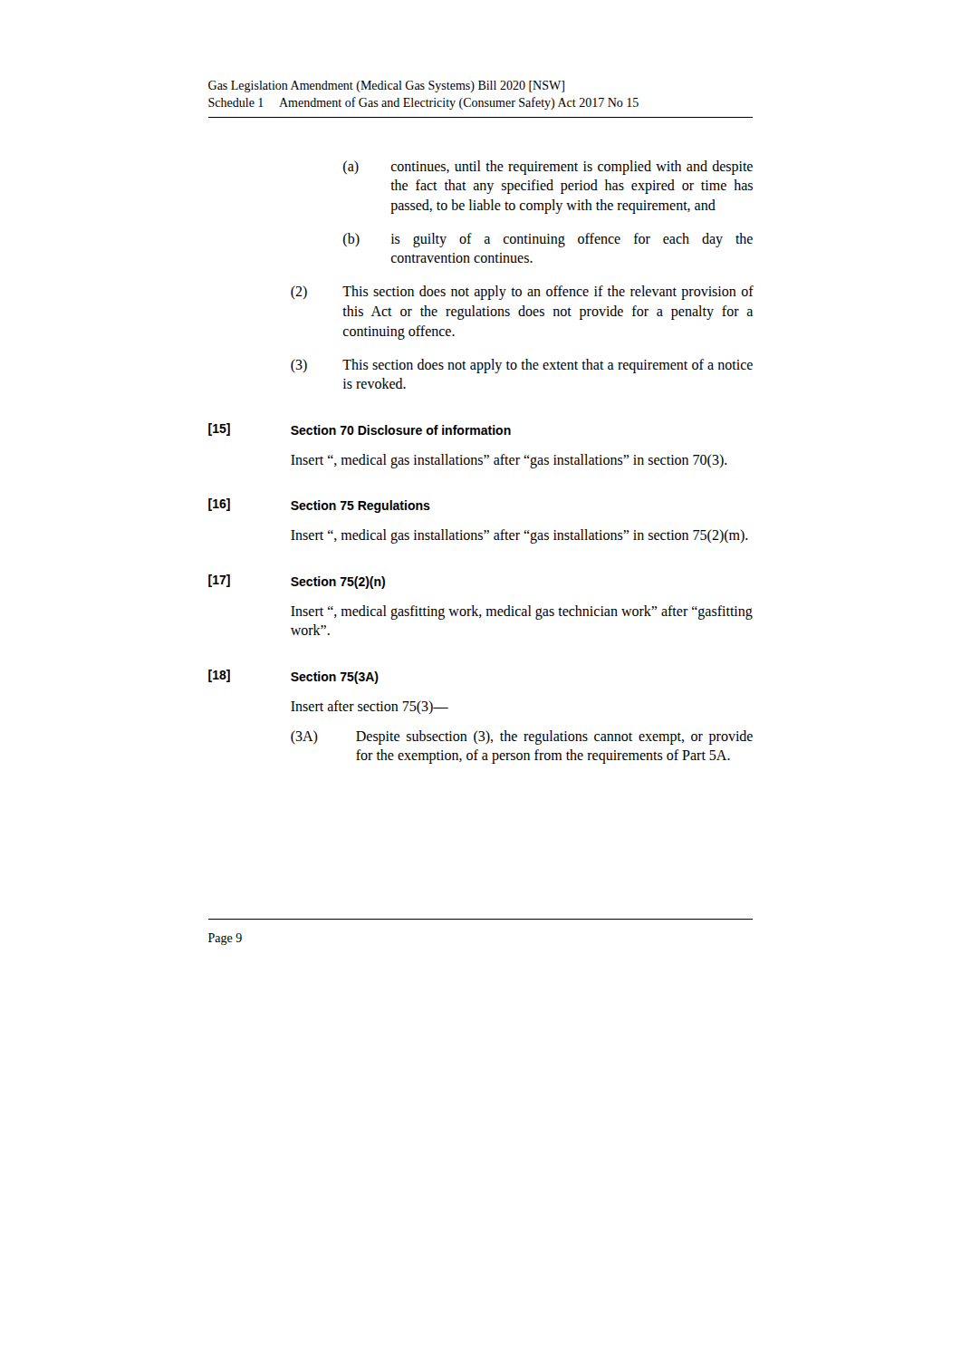Gas Legislation Amendment (Medical Gas Systems) Bill 2020 [NSW]
Schedule 1 Amendment of Gas and Electricity (Consumer Safety) Act 2017 No 15
(a)
continues, until the requirement is complied with and despite the fact that any specified period has expired or time has passed, to be liable to comply with the requirement, and
(b)
is guilty of a continuing offence for each day the contravention continues.
(2)
This section does not apply to an offence if the relevant provision of this Act or the regulations does not provide for a penalty for a continuing offence.
(3)
This section does not apply to the extent that a requirement of a notice is revoked.
[15] Section 70 Disclosure of information
Insert “, medical gas installations” after “gas installations” in section 70(3).
[16] Section 75 Regulations
Insert “, medical gas installations” after “gas installations” in section 75(2)(m).
[17] Section 75(2)(n)
Insert “, medical gasfitting work, medical gas technician work” after “gasfitting work”.
[18] Section 75(3A)
Insert after section 75(3)—
(3A)
Despite subsection (3), the regulations cannot exempt, or provide for the exemption, of a person from the requirements of Part 5A.
Page 9